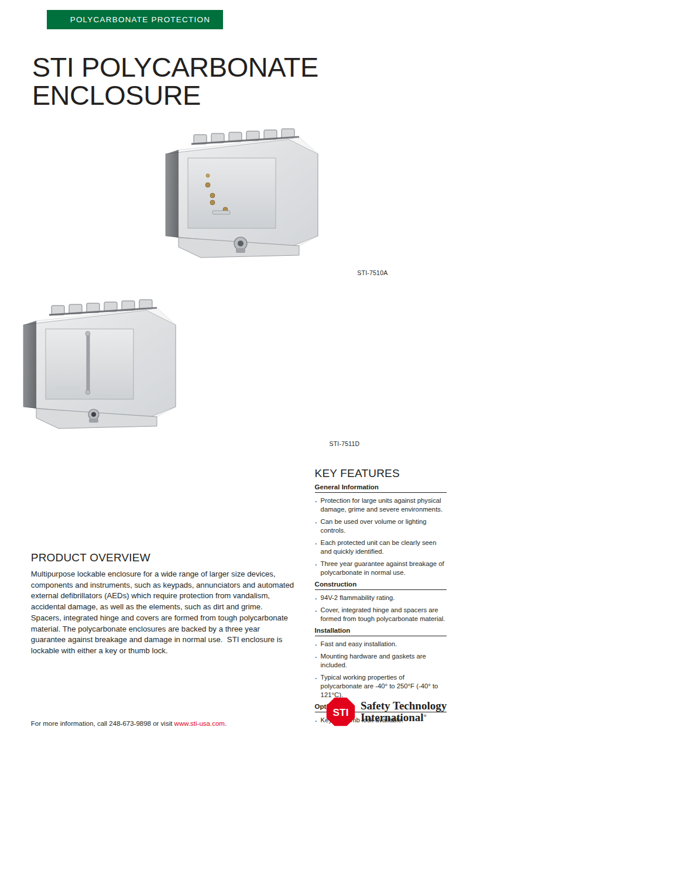POLYCARBONATE PROTECTION
STI POLYCARBONATE ENCLOSURE
STI-7510A
STI-7511D
PRODUCT OVERVIEW
Multipurpose lockable enclosure for a wide range of larger size devices, components and instruments, such as keypads, annunciators and automated external defibrillators (AEDs) which require protection from vandalism, accidental damage, as well as the elements, such as dirt and grime. Spacers, integrated hinge and covers are formed from tough polycarbonate material. The polycarbonate enclosures are backed by a three year guarantee against breakage and damage in normal use. STI enclosure is lockable with either a key or thumb lock.
KEY FEATURES
General Information
Protection for large units against physical damage, grime and severe environments.
Can be used over volume or lighting controls.
Each protected unit can be clearly seen and quickly identified.
Three year guarantee against breakage of polycarbonate in normal use.
Construction
94V-2 flammability rating.
Cover, integrated hinge and spacers are formed from tough polycarbonate material.
Installation
Fast and easy installation.
Mounting hardware and gaskets are included.
Typical working properties of polycarbonate are -40° to 250°F (-40° to 121°C).
Options
Key or thumb lock available.
For more information, call 248-673-9898 or visit www.sti-usa.com.
STI
Safety Technology
International®